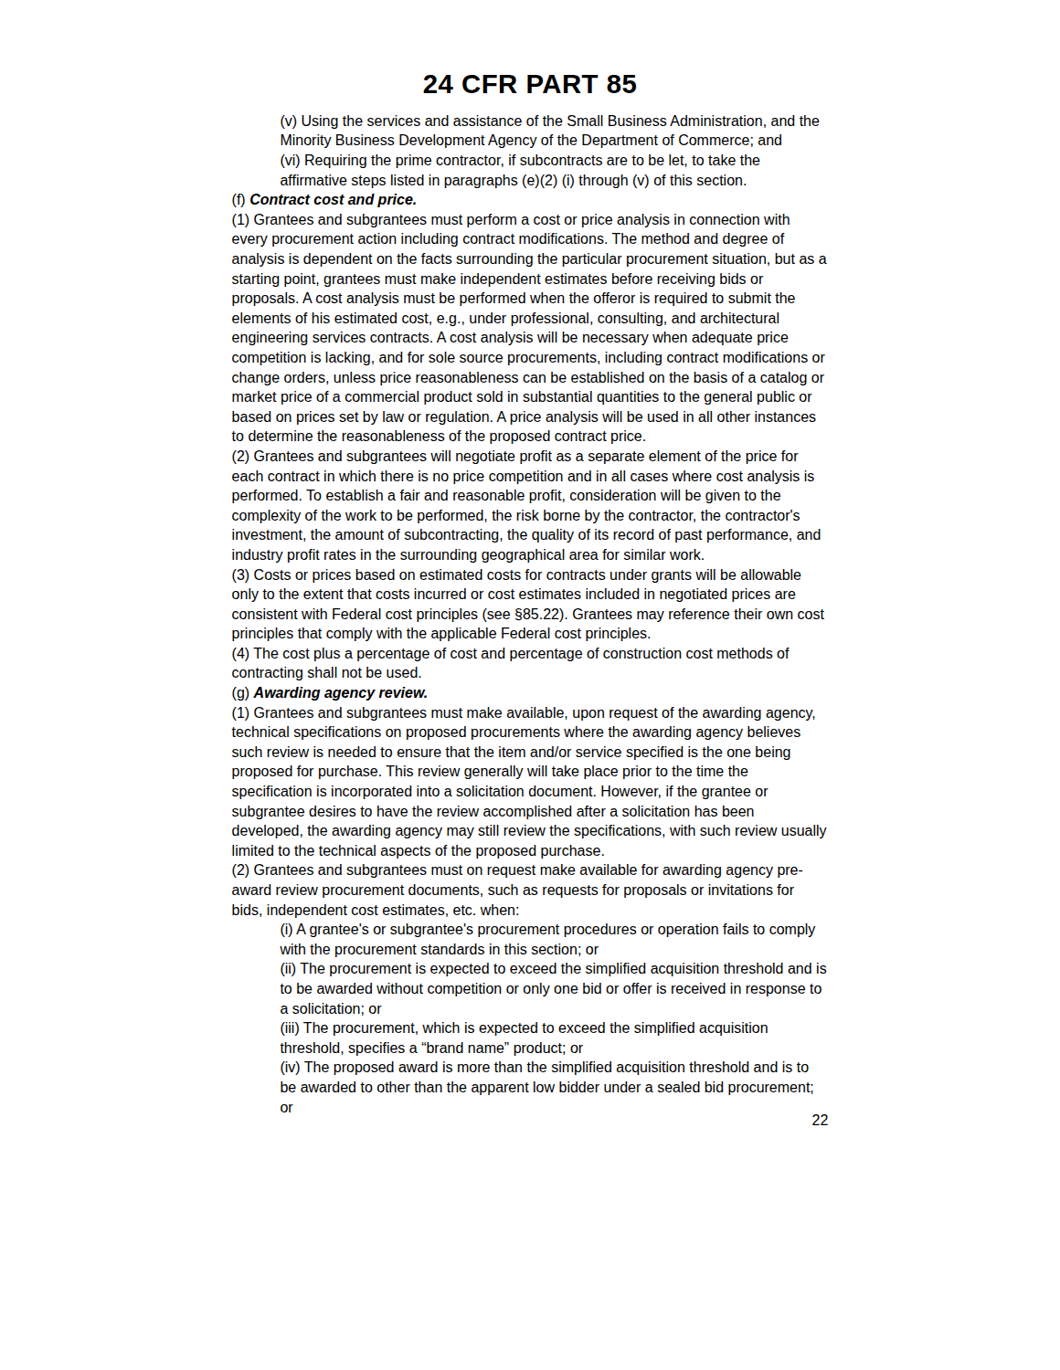24 CFR PART 85
(v) Using the services and assistance of the Small Business Administration, and the Minority Business Development Agency of the Department of Commerce; and
(vi) Requiring the prime contractor, if subcontracts are to be let, to take the affirmative steps listed in paragraphs (e)(2) (i) through (v) of this section.
(f) Contract cost and price.
(1) Grantees and subgrantees must perform a cost or price analysis in connection with every procurement action including contract modifications. The method and degree of analysis is dependent on the facts surrounding the particular procurement situation, but as a starting point, grantees must make independent estimates before receiving bids or proposals. A cost analysis must be performed when the offeror is required to submit the elements of his estimated cost, e.g., under professional, consulting, and architectural engineering services contracts. A cost analysis will be necessary when adequate price competition is lacking, and for sole source procurements, including contract modifications or change orders, unless price reasonableness can be established on the basis of a catalog or market price of a commercial product sold in substantial quantities to the general public or based on prices set by law or regulation. A price analysis will be used in all other instances to determine the reasonableness of the proposed contract price.
(2) Grantees and subgrantees will negotiate profit as a separate element of the price for each contract in which there is no price competition and in all cases where cost analysis is performed. To establish a fair and reasonable profit, consideration will be given to the complexity of the work to be performed, the risk borne by the contractor, the contractor's investment, the amount of subcontracting, the quality of its record of past performance, and industry profit rates in the surrounding geographical area for similar work.
(3) Costs or prices based on estimated costs for contracts under grants will be allowable only to the extent that costs incurred or cost estimates included in negotiated prices are consistent with Federal cost principles (see §85.22). Grantees may reference their own cost principles that comply with the applicable Federal cost principles.
(4) The cost plus a percentage of cost and percentage of construction cost methods of contracting shall not be used.
(g) Awarding agency review.
(1) Grantees and subgrantees must make available, upon request of the awarding agency, technical specifications on proposed procurements where the awarding agency believes such review is needed to ensure that the item and/or service specified is the one being proposed for purchase. This review generally will take place prior to the time the specification is incorporated into a solicitation document. However, if the grantee or subgrantee desires to have the review accomplished after a solicitation has been developed, the awarding agency may still review the specifications, with such review usually limited to the technical aspects of the proposed purchase.
(2) Grantees and subgrantees must on request make available for awarding agency pre-award review procurement documents, such as requests for proposals or invitations for bids, independent cost estimates, etc. when:
(i) A grantee's or subgrantee's procurement procedures or operation fails to comply with the procurement standards in this section; or
(ii) The procurement is expected to exceed the simplified acquisition threshold and is to be awarded without competition or only one bid or offer is received in response to a solicitation; or
(iii) The procurement, which is expected to exceed the simplified acquisition threshold, specifies a “brand name” product; or
(iv) The proposed award is more than the simplified acquisition threshold and is to be awarded to other than the apparent low bidder under a sealed bid procurement; or
22